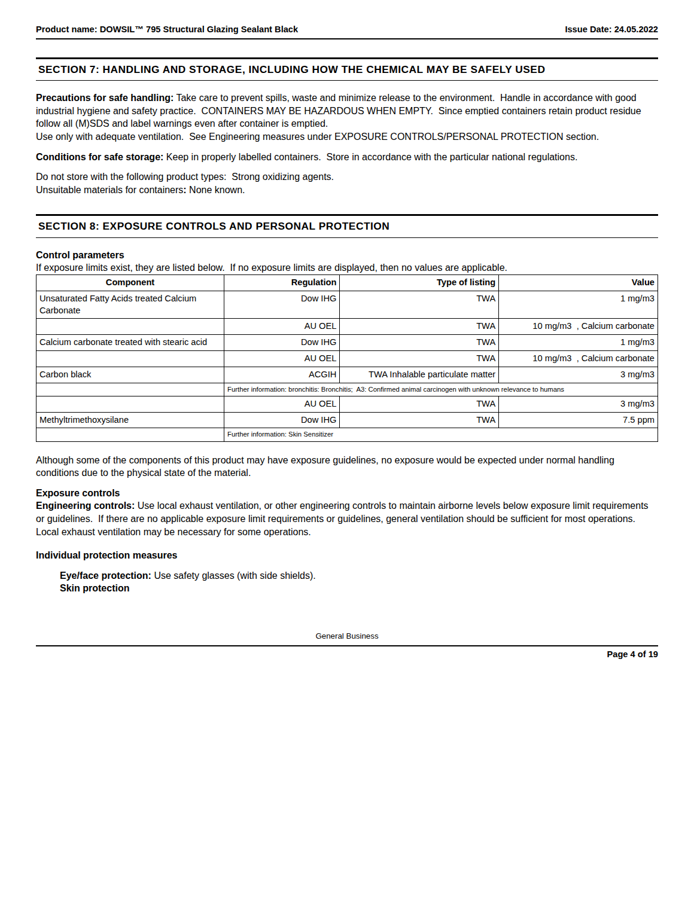Product name: DOWSIL™ 795 Structural Glazing Sealant Black Issue Date: 24.05.2022
SECTION 7: HANDLING AND STORAGE, INCLUDING HOW THE CHEMICAL MAY BE SAFELY USED
Precautions for safe handling: Take care to prevent spills, waste and minimize release to the environment. Handle in accordance with good industrial hygiene and safety practice. CONTAINERS MAY BE HAZARDOUS WHEN EMPTY. Since emptied containers retain product residue follow all (M)SDS and label warnings even after container is emptied.
Use only with adequate ventilation. See Engineering measures under EXPOSURE CONTROLS/PERSONAL PROTECTION section.
Conditions for safe storage: Keep in properly labelled containers. Store in accordance with the particular national regulations.
Do not store with the following product types: Strong oxidizing agents.
Unsuitable materials for containers: None known.
SECTION 8: EXPOSURE CONTROLS AND PERSONAL PROTECTION
Control parameters
If exposure limits exist, they are listed below. If no exposure limits are displayed, then no values are applicable.
| Component | Regulation | Type of listing | Value |
| --- | --- | --- | --- |
| Unsaturated Fatty Acids treated Calcium Carbonate | Dow IHG | TWA | 1 mg/m3 |
| | AU OEL | TWA | 10 mg/m3 , Calcium carbonate |
| Calcium carbonate treated with stearic acid | Dow IHG | TWA | 1 mg/m3 |
| | AU OEL | TWA | 10 mg/m3 , Calcium carbonate |
| Carbon black | ACGIH | TWA Inhalable particulate matter | 3 mg/m3 |
| | Further information: bronchitis: Bronchitis; A3: Confirmed animal carcinogen with unknown relevance to humans |
| | AU OEL | TWA | 3 mg/m3 |
| Methyltrimethoxysilane | Dow IHG | TWA | 7.5 ppm |
| | Further information: Skin Sensitizer |
Although some of the components of this product may have exposure guidelines, no exposure would be expected under normal handling conditions due to the physical state of the material.
Exposure controls
Engineering controls: Use local exhaust ventilation, or other engineering controls to maintain airborne levels below exposure limit requirements or guidelines. If there are no applicable exposure limit requirements or guidelines, general ventilation should be sufficient for most operations. Local exhaust ventilation may be necessary for some operations.
Individual protection measures
Eye/face protection: Use safety glasses (with side shields).
Skin protection
General Business
Page 4 of 19